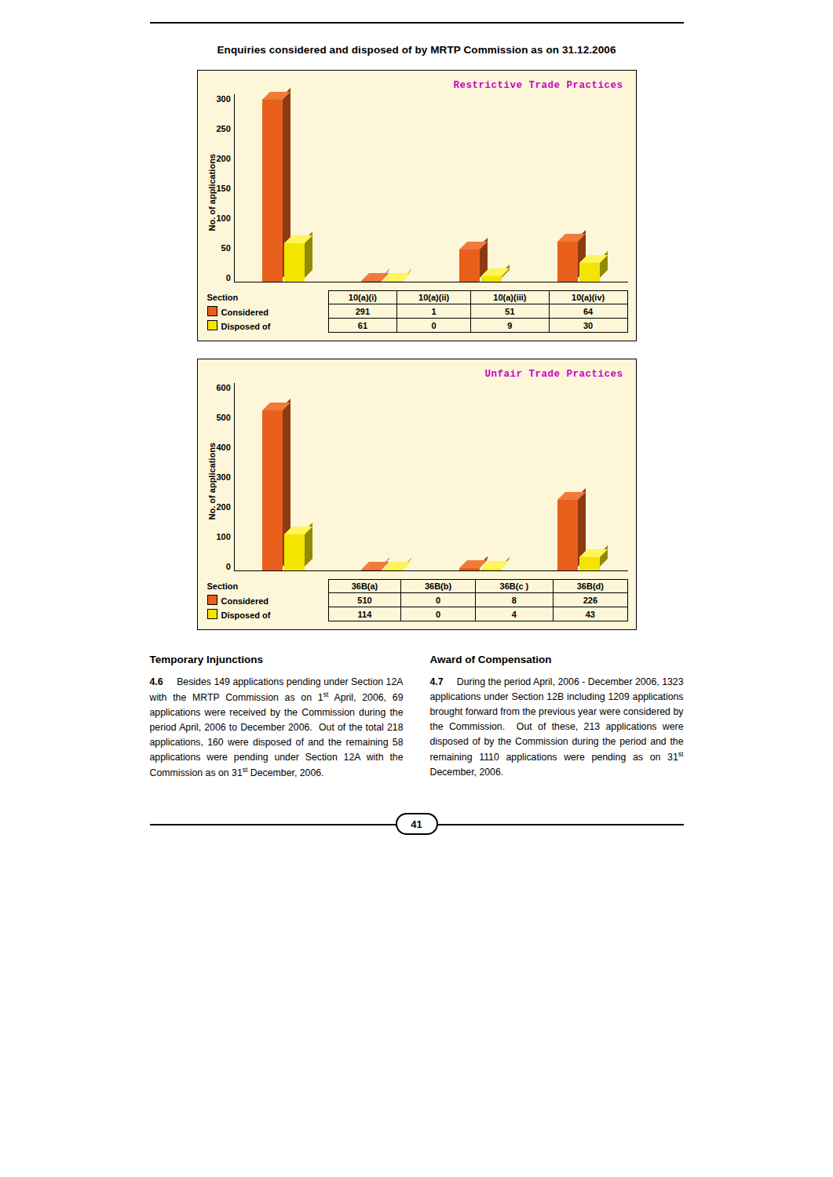Enquiries considered and disposed of by MRTP Commission as on 31.12.2006
Restrictive Trade Practices
No. of applications
300
250
200
150
100
50
0
| Section | 10(a)(i) | 10(a)(ii) | 10(a)(iii) | 10(a)(iv) |
| Considered | 291 | 1 | 51 | 64 |
| Disposed of | 61 | 0 | 9 | 30 |
Unfair Trade Practices
No. of applications
600
500
400
300
200
100
0
| Section | 36B(a) | 36B(b) | 36B(c ) | 36B(d) |
| Considered | 510 | 0 | 8 | 226 |
| Disposed of | 114 | 0 | 4 | 43 |
Temporary Injunctions
4.6 Besides 149 applications pending under Section 12A with the MRTP Commission as on 1st April, 2006, 69 applications were received by the Commission during the period April, 2006 to December 2006. Out of the total 218 applications, 160 were disposed of and the remaining 58 applications were pending under Section 12A with the Commission as on 31st December, 2006.
Award of Compensation
4.7 During the period April, 2006 - December 2006, 1323 applications under Section 12B including 1209 applications brought forward from the previous year were considered by the Commission. Out of these, 213 applications were disposed of by the Commission during the period and the remaining 1110 applications were pending as on 31st December, 2006.
41